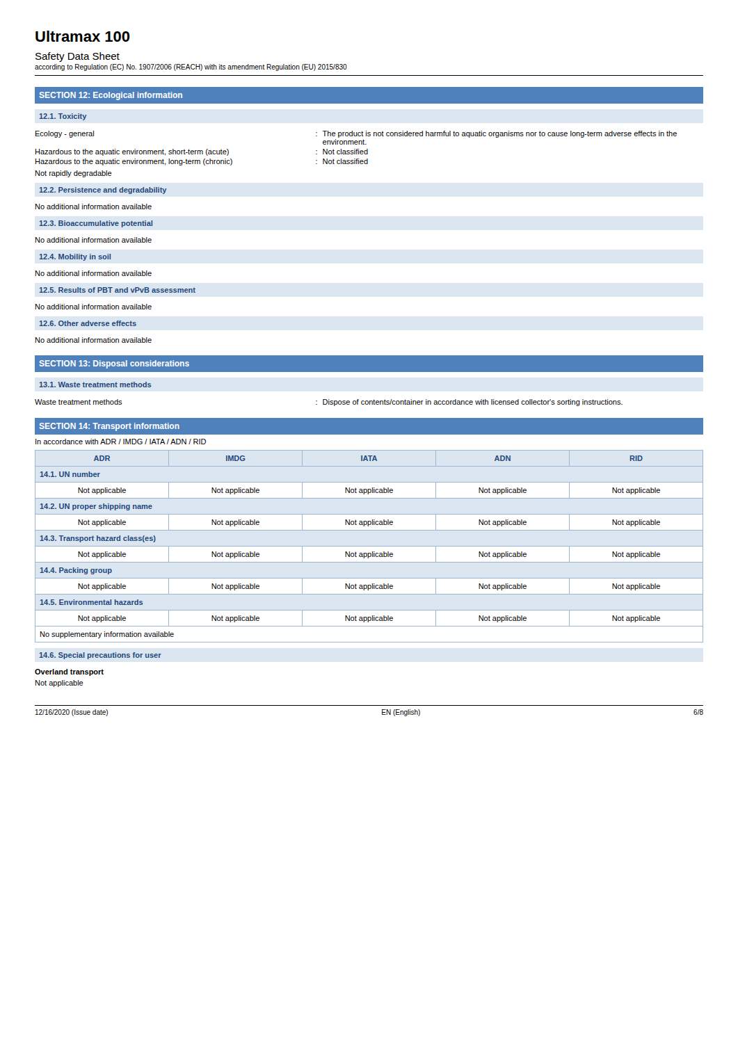Ultramax 100
Safety Data Sheet
according to Regulation (EC) No. 1907/2006 (REACH) with its amendment Regulation (EU) 2015/830
SECTION 12: Ecological information
12.1. Toxicity
| Ecology - general | : | The product is not considered harmful to aquatic organisms nor to cause long-term adverse effects in the environment. |
| Hazardous to the aquatic environment, short-term (acute) | : | Not classified |
| Hazardous to the aquatic environment, long-term (chronic) | : | Not classified |
Not rapidly degradable
12.2. Persistence and degradability
No additional information available
12.3. Bioaccumulative potential
No additional information available
12.4. Mobility in soil
No additional information available
12.5. Results of PBT and vPvB assessment
No additional information available
12.6. Other adverse effects
No additional information available
SECTION 13: Disposal considerations
13.1. Waste treatment methods
| Waste treatment methods | : | Dispose of contents/container in accordance with licensed collector's sorting instructions. |
SECTION 14: Transport information
In accordance with ADR / IMDG / IATA / ADN / RID
| ADR | IMDG | IATA | ADN | RID |
| --- | --- | --- | --- | --- |
| 14.1. UN number |
| Not applicable | Not applicable | Not applicable | Not applicable | Not applicable |
| 14.2. UN proper shipping name |
| Not applicable | Not applicable | Not applicable | Not applicable | Not applicable |
| 14.3. Transport hazard class(es) |
| Not applicable | Not applicable | Not applicable | Not applicable | Not applicable |
| 14.4. Packing group |
| Not applicable | Not applicable | Not applicable | Not applicable | Not applicable |
| 14.5. Environmental hazards |
| Not applicable | Not applicable | Not applicable | Not applicable | Not applicable |
| No supplementary information available |
14.6. Special precautions for user
Overland transport
Not applicable
12/16/2020 (Issue date) EN (English) 6/8